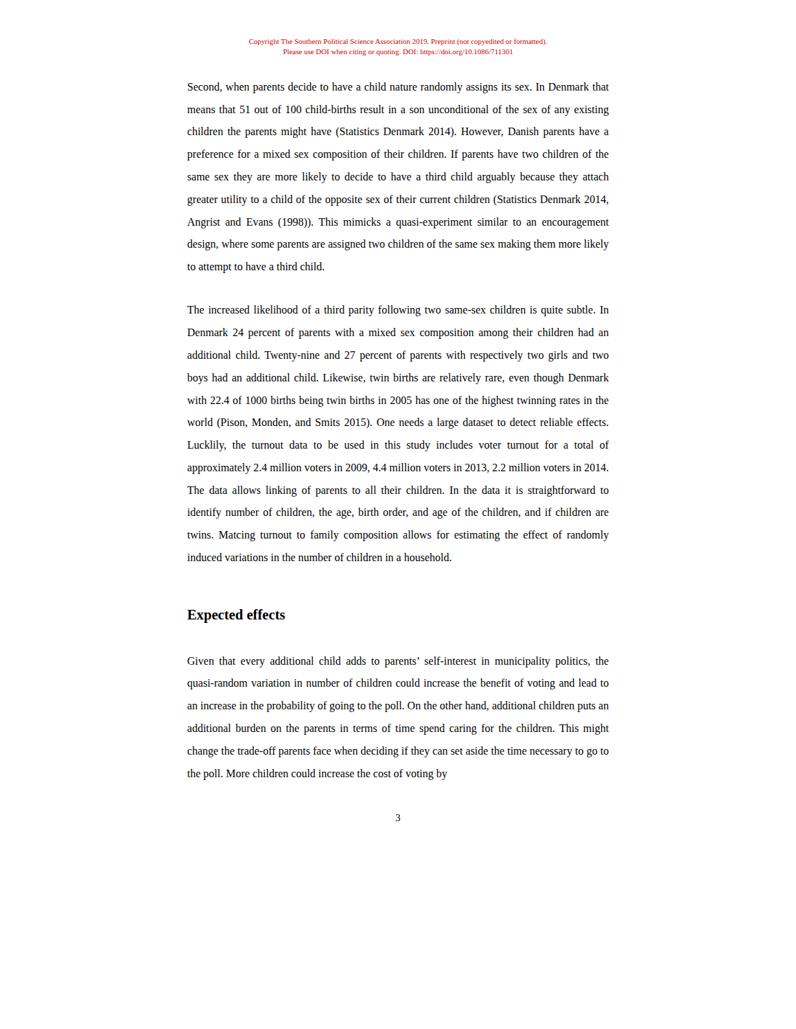Copyright The Southern Political Science Association 2019. Preprint (not copyedited or formatted).
Please use DOI when citing or quoting. DOI: https://doi.org/10.1086/711301
Second, when parents decide to have a child nature randomly assigns its sex. In Denmark that means that 51 out of 100 child-births result in a son unconditional of the sex of any existing children the parents might have (Statistics Denmark 2014). However, Danish parents have a preference for a mixed sex composition of their children. If parents have two children of the same sex they are more likely to decide to have a third child arguably because they attach greater utility to a child of the opposite sex of their current children (Statistics Denmark 2014, Angrist and Evans (1998)). This mimicks a quasi-experiment similar to an encouragement design, where some parents are assigned two children of the same sex making them more likely to attempt to have a third child.
The increased likelihood of a third parity following two same-sex children is quite subtle. In Denmark 24 percent of parents with a mixed sex composition among their children had an additional child. Twenty-nine and 27 percent of parents with respectively two girls and two boys had an additional child. Likewise, twin births are relatively rare, even though Denmark with 22.4 of 1000 births being twin births in 2005 has one of the highest twinning rates in the world (Pison, Monden, and Smits 2015). One needs a large dataset to detect reliable effects. Lucklily, the turnout data to be used in this study includes voter turnout for a total of approximately 2.4 million voters in 2009, 4.4 million voters in 2013, 2.2 million voters in 2014. The data allows linking of parents to all their children. In the data it is straightforward to identify number of children, the age, birth order, and age of the children, and if children are twins. Matcing turnout to family composition allows for estimating the effect of randomly induced variations in the number of children in a household.
Expected effects
Given that every additional child adds to parents’ self-interest in municipality politics, the quasi-random variation in number of children could increase the benefit of voting and lead to an increase in the probability of going to the poll. On the other hand, additional children puts an additional burden on the parents in terms of time spend caring for the children. This might change the trade-off parents face when deciding if they can set aside the time necessary to go to the poll. More children could increase the cost of voting by
3